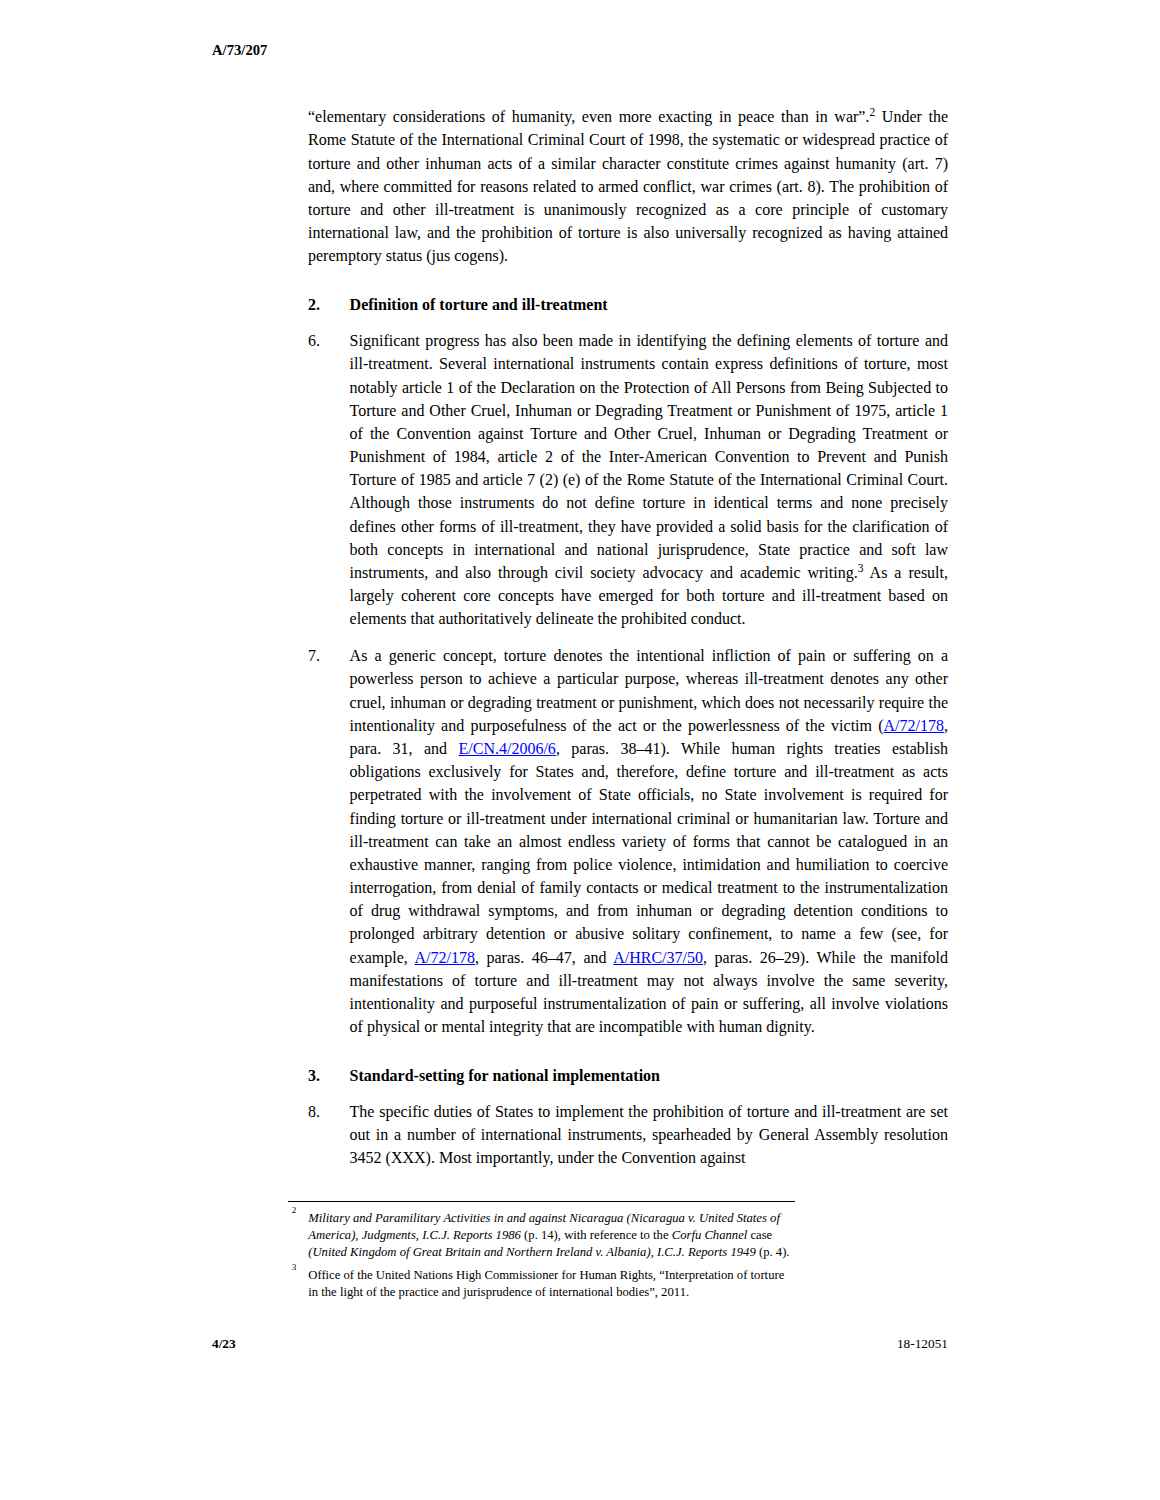A/73/207
“elementary considerations of humanity, even more exacting in peace than in war”.2 Under the Rome Statute of the International Criminal Court of 1998, the systematic or widespread practice of torture and other inhuman acts of a similar character constitute crimes against humanity (art. 7) and, where committed for reasons related to armed conflict, war crimes (art. 8). The prohibition of torture and other ill-treatment is unanimously recognized as a core principle of customary international law, and the prohibition of torture is also universally recognized as having attained peremptory status (jus cogens).
2. Definition of torture and ill-treatment
6. Significant progress has also been made in identifying the defining elements of torture and ill-treatment. Several international instruments contain express definitions of torture, most notably article 1 of the Declaration on the Protection of All Persons from Being Subjected to Torture and Other Cruel, Inhuman or Degrading Treatment or Punishment of 1975, article 1 of the Convention against Torture and Other Cruel, Inhuman or Degrading Treatment or Punishment of 1984, article 2 of the Inter-American Convention to Prevent and Punish Torture of 1985 and article 7 (2) (e) of the Rome Statute of the International Criminal Court. Although those instruments do not define torture in identical terms and none precisely defines other forms of ill-treatment, they have provided a solid basis for the clarification of both concepts in international and national jurisprudence, State practice and soft law instruments, and also through civil society advocacy and academic writing.3 As a result, largely coherent core concepts have emerged for both torture and ill-treatment based on elements that authoritatively delineate the prohibited conduct.
7. As a generic concept, torture denotes the intentional infliction of pain or suffering on a powerless person to achieve a particular purpose, whereas ill-treatment denotes any other cruel, inhuman or degrading treatment or punishment, which does not necessarily require the intentionality and purposefulness of the act or the powerlessness of the victim (A/72/178, para. 31, and E/CN.4/2006/6, paras. 38–41). While human rights treaties establish obligations exclusively for States and, therefore, define torture and ill-treatment as acts perpetrated with the involvement of State officials, no State involvement is required for finding torture or ill-treatment under international criminal or humanitarian law. Torture and ill-treatment can take an almost endless variety of forms that cannot be catalogued in an exhaustive manner, ranging from police violence, intimidation and humiliation to coercive interrogation, from denial of family contacts or medical treatment to the instrumentalization of drug withdrawal symptoms, and from inhuman or degrading detention conditions to prolonged arbitrary detention or abusive solitary confinement, to name a few (see, for example, A/72/178, paras. 46–47, and A/HRC/37/50, paras. 26–29). While the manifold manifestations of torture and ill-treatment may not always involve the same severity, intentionality and purposeful instrumentalization of pain or suffering, all involve violations of physical or mental integrity that are incompatible with human dignity.
3. Standard-setting for national implementation
8. The specific duties of States to implement the prohibition of torture and ill-treatment are set out in a number of international instruments, spearheaded by General Assembly resolution 3452 (XXX). Most importantly, under the Convention against
2 Military and Paramilitary Activities in and against Nicaragua (Nicaragua v. United States of America), Judgments, I.C.J. Reports 1986 (p. 14), with reference to the Corfu Channel case (United Kingdom of Great Britain and Northern Ireland v. Albania), I.C.J. Reports 1949 (p. 4).
3 Office of the United Nations High Commissioner for Human Rights, “Interpretation of torture in the light of the practice and jurisprudence of international bodies”, 2011.
4/23
18-12051